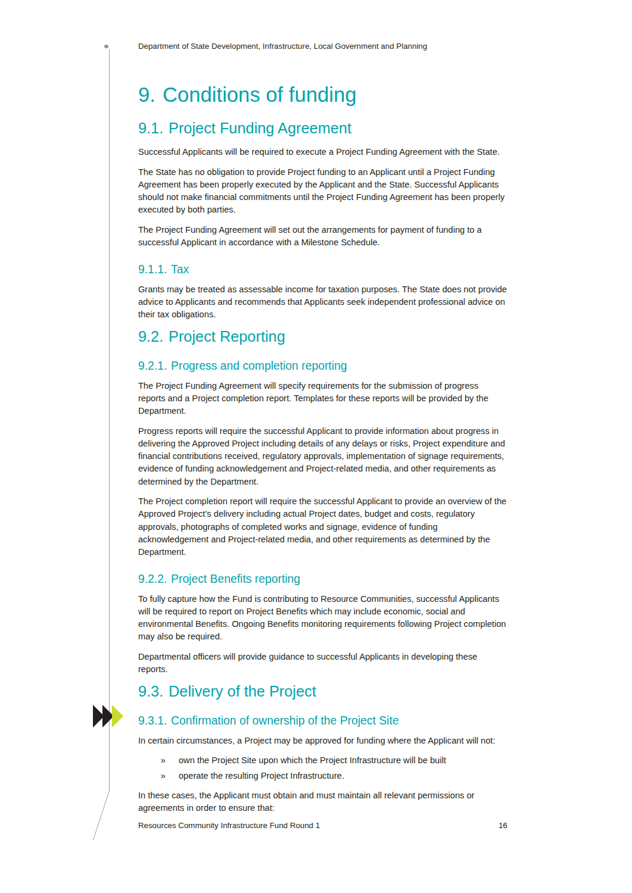Department of State Development, Infrastructure, Local Government and Planning
9. Conditions of funding
9.1. Project Funding Agreement
Successful Applicants will be required to execute a Project Funding Agreement with the State.
The State has no obligation to provide Project funding to an Applicant until a Project Funding Agreement has been properly executed by the Applicant and the State. Successful Applicants should not make financial commitments until the Project Funding Agreement has been properly executed by both parties.
The Project Funding Agreement will set out the arrangements for payment of funding to a successful Applicant in accordance with a Milestone Schedule.
9.1.1. Tax
Grants may be treated as assessable income for taxation purposes. The State does not provide advice to Applicants and recommends that Applicants seek independent professional advice on their tax obligations.
9.2. Project Reporting
9.2.1. Progress and completion reporting
The Project Funding Agreement will specify requirements for the submission of progress reports and a Project completion report. Templates for these reports will be provided by the Department.
Progress reports will require the successful Applicant to provide information about progress in delivering the Approved Project including details of any delays or risks, Project expenditure and financial contributions received, regulatory approvals, implementation of signage requirements, evidence of funding acknowledgement and Project-related media, and other requirements as determined by the Department.
The Project completion report will require the successful Applicant to provide an overview of the Approved Project’s delivery including actual Project dates, budget and costs, regulatory approvals, photographs of completed works and signage, evidence of funding acknowledgement and Project-related media, and other requirements as determined by the Department.
9.2.2. Project Benefits reporting
To fully capture how the Fund is contributing to Resource Communities, successful Applicants will be required to report on Project Benefits which may include economic, social and environmental Benefits. Ongoing Benefits monitoring requirements following Project completion may also be required.
Departmental officers will provide guidance to successful Applicants in developing these reports.
9.3. Delivery of the Project
9.3.1. Confirmation of ownership of the Project Site
In certain circumstances, a Project may be approved for funding where the Applicant will not:
own the Project Site upon which the Project Infrastructure will be built
operate the resulting Project Infrastructure.
In these cases, the Applicant must obtain and must maintain all relevant permissions or agreements in order to ensure that:
Resources Community Infrastructure Fund Round 1 16